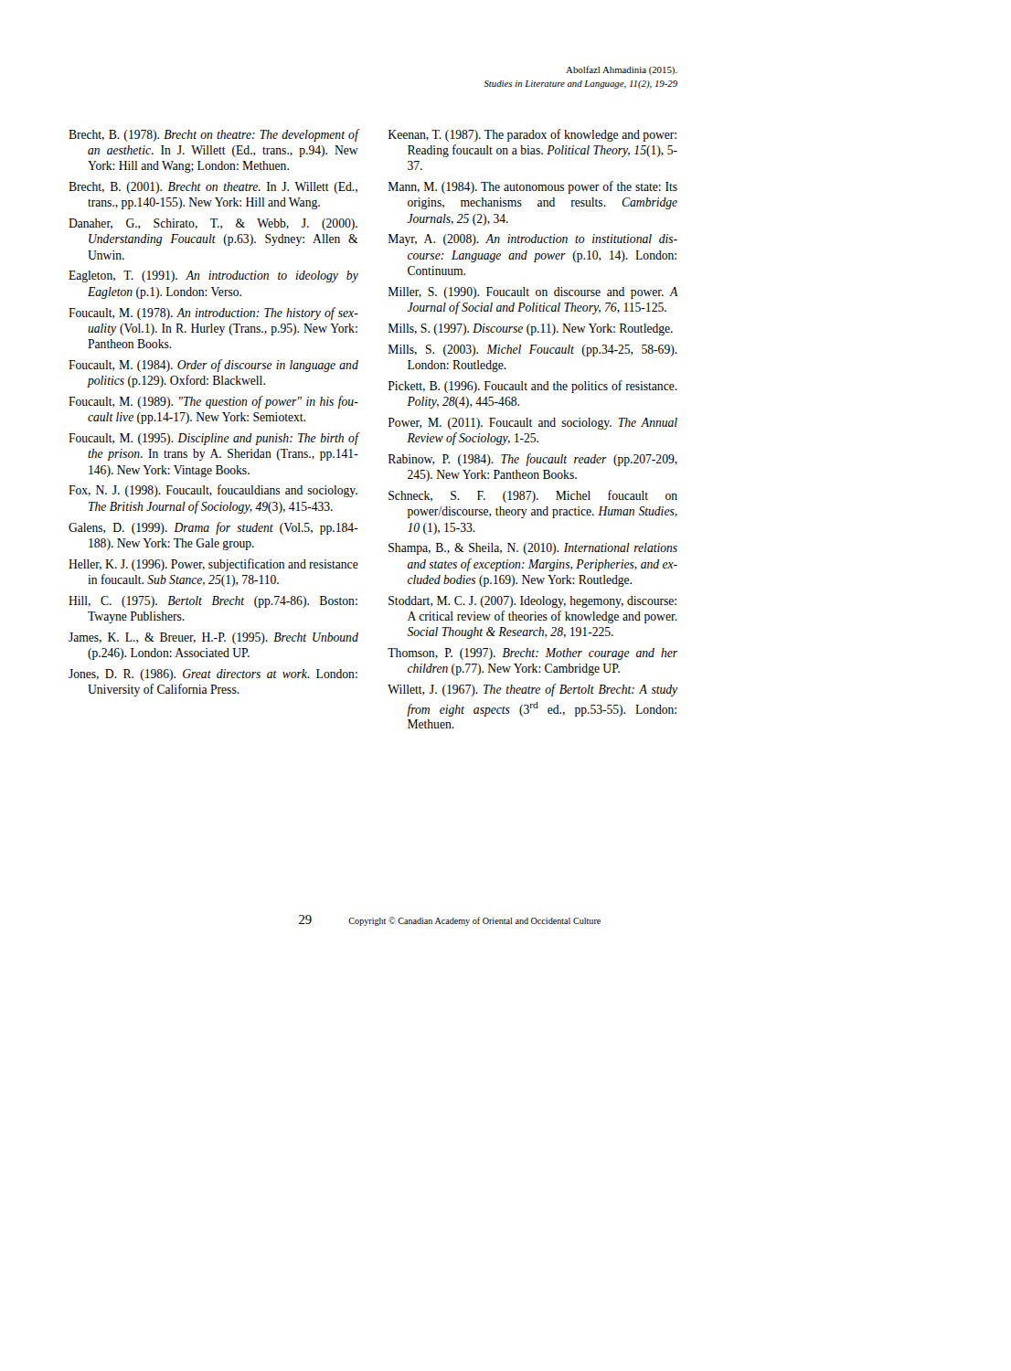Abolfazl Ahmadinia (2015).
Studies in Literature and Language, 11(2), 19-29
Brecht, B. (1978). Brecht on theatre: The development of an aesthetic. In J. Willett (Ed., trans., p.94). New York: Hill and Wang; London: Methuen.
Brecht, B. (2001). Brecht on theatre. In J. Willett (Ed., trans., pp.140-155). New York: Hill and Wang.
Danaher, G., Schirato, T., & Webb, J. (2000). Understanding Foucault (p.63). Sydney: Allen & Unwin.
Eagleton, T. (1991). An introduction to ideology by Eagleton (p.1). London: Verso.
Foucault, M. (1978). An introduction: The history of sexuality (Vol.1). In R. Hurley (Trans., p.95). New York: Pantheon Books.
Foucault, M. (1984). Order of discourse in language and politics (p.129). Oxford: Blackwell.
Foucault, M. (1989). "The question of power" in his foucault live (pp.14-17). New York: Semiotext.
Foucault, M. (1995). Discipline and punish: The birth of the prison. In trans by A. Sheridan (Trans., pp.141-146). New York: Vintage Books.
Fox, N. J. (1998). Foucault, foucauldians and sociology. The British Journal of Sociology, 49(3), 415-433.
Galens, D. (1999). Drama for student (Vol.5, pp.184-188). New York: The Gale group.
Heller, K. J. (1996). Power, subjectification and resistance in foucault. Sub Stance, 25(1), 78-110.
Hill, C. (1975). Bertolt Brecht (pp.74-86). Boston: Twayne Publishers.
James, K. L., & Breuer, H.-P. (1995). Brecht Unbound (p.246). London: Associated UP.
Jones, D. R. (1986). Great directors at work. London: University of California Press.
Keenan, T. (1987). The paradox of knowledge and power: Reading foucault on a bias. Political Theory, 15(1), 5-37.
Mann, M. (1984). The autonomous power of the state: Its origins, mechanisms and results. Cambridge Journals, 25 (2), 34.
Mayr, A. (2008). An introduction to institutional discourse: Language and power (p.10, 14). London: Continuum.
Miller, S. (1990). Foucault on discourse and power. A Journal of Social and Political Theory, 76, 115-125.
Mills, S. (1997). Discourse (p.11). New York: Routledge.
Mills, S. (2003). Michel Foucault (pp.34-25, 58-69). London: Routledge.
Pickett, B. (1996). Foucault and the politics of resistance. Polity, 28(4), 445-468.
Power, M. (2011). Foucault and sociology. The Annual Review of Sociology, 1-25.
Rabinow, P. (1984). The foucault reader (pp.207-209, 245). New York: Pantheon Books.
Schneck, S. F. (1987). Michel foucault on power/discourse, theory and practice. Human Studies, 10 (1), 15-33.
Shampa, B., & Sheila, N. (2010). International relations and states of exception: Margins, Peripheries, and excluded bodies (p.169). New York: Routledge.
Stoddart, M. C. J. (2007). Ideology, hegemony, discourse: A critical review of theories of knowledge and power. Social Thought & Research, 28, 191-225.
Thomson, P. (1997). Brecht: Mother courage and her children (p.77). New York: Cambridge UP.
Willett, J. (1967). The theatre of Bertolt Brecht: A study from eight aspects (3rd ed., pp.53-55). London: Methuen.
29 Copyright © Canadian Academy of Oriental and Occidental Culture